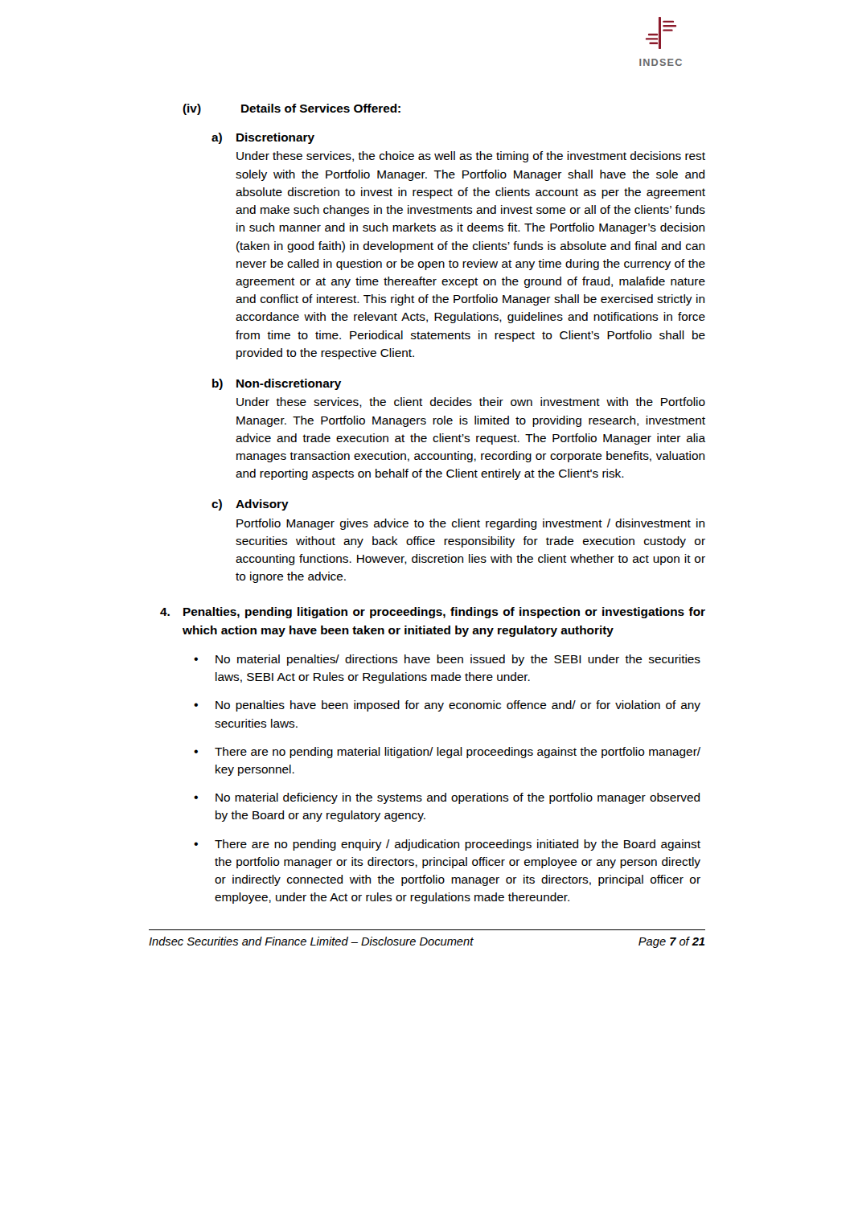INDSEC
(iv)
Details of Services Offered:
a)
Discretionary
Under these services, the choice as well as the timing of the investment decisions rest solely with the Portfolio Manager. The Portfolio Manager shall have the sole and absolute discretion to invest in respect of the clients account as per the agreement and make such changes in the investments and invest some or all of the clients’ funds in such manner and in such markets as it deems fit. The Portfolio Manager’s decision (taken in good faith) in development of the clients’ funds is absolute and final and can never be called in question or be open to review at any time during the currency of the agreement or at any time thereafter except on the ground of fraud, malafide nature and conflict of interest. This right of the Portfolio Manager shall be exercised strictly in accordance with the relevant Acts, Regulations, guidelines and notifications in force from time to time. Periodical statements in respect to Client’s Portfolio shall be provided to the respective Client.
b)
Non-discretionary
Under these services, the client decides their own investment with the Portfolio Manager. The Portfolio Managers role is limited to providing research, investment advice and trade execution at the client’s request. The Portfolio Manager inter alia manages transaction execution, accounting, recording or corporate benefits, valuation and reporting aspects on behalf of the Client entirely at the Client's risk.
c)
Advisory
Portfolio Manager gives advice to the client regarding investment / disinvestment in securities without any back office responsibility for trade execution custody or accounting functions. However, discretion lies with the client whether to act upon it or to ignore the advice.
4.
Penalties, pending litigation or proceedings, findings of inspection or investigations for which action may have been taken or initiated by any regulatory authority
•
No material penalties/ directions have been issued by the SEBI under the securities laws, SEBI Act or Rules or Regulations made there under.
•
No penalties have been imposed for any economic offence and/ or for violation of any securities laws.
•
There are no pending material litigation/ legal proceedings against the portfolio manager/ key personnel.
•
No material deficiency in the systems and operations of the portfolio manager observed by the Board or any regulatory agency.
•
There are no pending enquiry / adjudication proceedings initiated by the Board against the portfolio manager or its directors, principal officer or employee or any person directly or indirectly connected with the portfolio manager or its directors, principal officer or employee, under the Act or rules or regulations made thereunder.
Indsec Securities and Finance Limited – Disclosure Document
Page 7 of 21